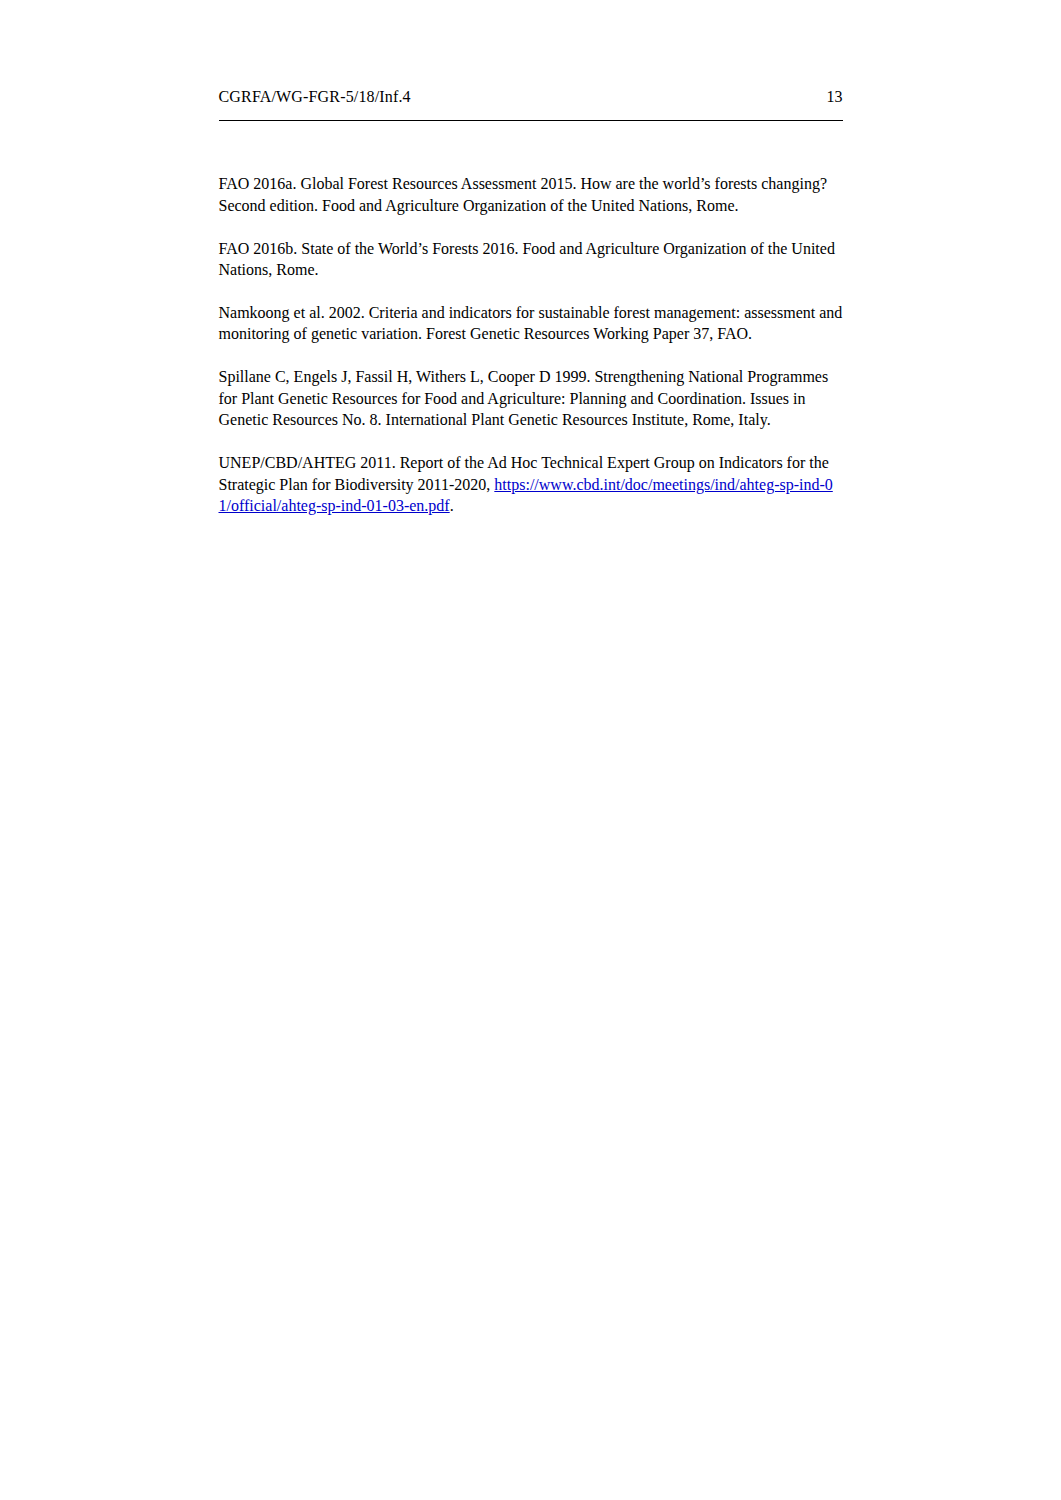CGRFA/WG-FGR-5/18/Inf.4 13
FAO 2016a. Global Forest Resources Assessment 2015. How are the world’s forests changing? Second edition. Food and Agriculture Organization of the United Nations, Rome.
FAO 2016b. State of the World’s Forests 2016. Food and Agriculture Organization of the United Nations, Rome.
Namkoong et al. 2002. Criteria and indicators for sustainable forest management: assessment and monitoring of genetic variation. Forest Genetic Resources Working Paper 37, FAO.
Spillane C, Engels J, Fassil H, Withers L, Cooper D 1999. Strengthening National Programmes for Plant Genetic Resources for Food and Agriculture: Planning and Coordination. Issues in Genetic Resources No. 8. International Plant Genetic Resources Institute, Rome, Italy.
UNEP/CBD/AHTEG 2011. Report of the Ad Hoc Technical Expert Group on Indicators for the Strategic Plan for Biodiversity 2011-2020, https://www.cbd.int/doc/meetings/ind/ahteg-sp-ind-01/official/ahteg-sp-ind-01-03-en.pdf.